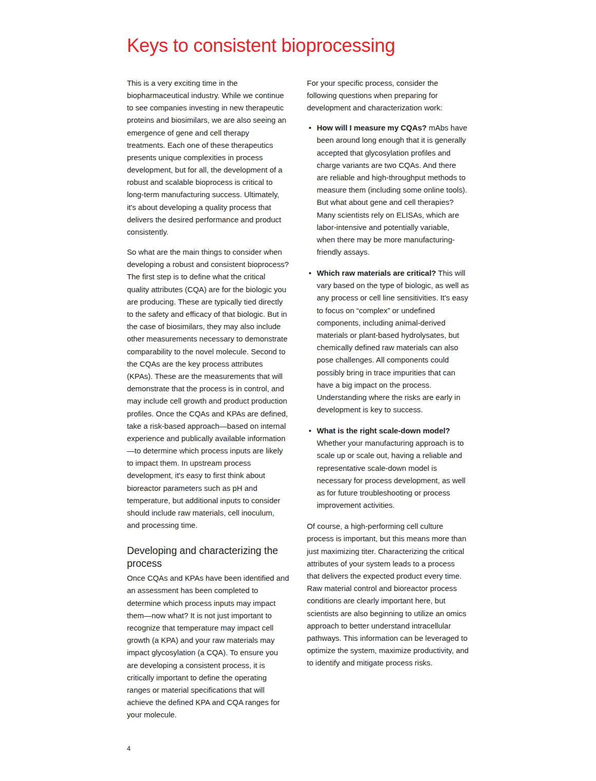Keys to consistent bioprocessing
This is a very exciting time in the biopharmaceutical industry. While we continue to see companies investing in new therapeutic proteins and biosimilars, we are also seeing an emergence of gene and cell therapy treatments. Each one of these therapeutics presents unique complexities in process development, but for all, the development of a robust and scalable bioprocess is critical to long-term manufacturing success. Ultimately, it's about developing a quality process that delivers the desired performance and product consistently.
So what are the main things to consider when developing a robust and consistent bioprocess? The first step is to define what the critical quality attributes (CQA) are for the biologic you are producing. These are typically tied directly to the safety and efficacy of that biologic. But in the case of biosimilars, they may also include other measurements necessary to demonstrate comparability to the novel molecule. Second to the CQAs are the key process attributes (KPAs). These are the measurements that will demonstrate that the process is in control, and may include cell growth and product production profiles. Once the CQAs and KPAs are defined, take a risk-based approach—based on internal experience and publically available information—to determine which process inputs are likely to impact them. In upstream process development, it's easy to first think about bioreactor parameters such as pH and temperature, but additional inputs to consider should include raw materials, cell inoculum, and processing time.
Developing and characterizing the process
Once CQAs and KPAs have been identified and an assessment has been completed to determine which process inputs may impact them—now what? It is not just important to recognize that temperature may impact cell growth (a KPA) and your raw materials may impact glycosylation (a CQA). To ensure you are developing a consistent process, it is critically important to define the operating ranges or material specifications that will achieve the defined KPA and CQA ranges for your molecule.
For your specific process, consider the following questions when preparing for development and characterization work:
How will I measure my CQAs? mAbs have been around long enough that it is generally accepted that glycosylation profiles and charge variants are two CQAs. And there are reliable and high-throughput methods to measure them (including some online tools). But what about gene and cell therapies? Many scientists rely on ELISAs, which are labor-intensive and potentially variable, when there may be more manufacturing-friendly assays.
Which raw materials are critical? This will vary based on the type of biologic, as well as any process or cell line sensitivities. It's easy to focus on “complex” or undefined components, including animal-derived materials or plant-based hydrolysates, but chemically defined raw materials can also pose challenges. All components could possibly bring in trace impurities that can have a big impact on the process. Understanding where the risks are early in development is key to success.
What is the right scale-down model? Whether your manufacturing approach is to scale up or scale out, having a reliable and representative scale-down model is necessary for process development, as well as for future troubleshooting or process improvement activities.
Of course, a high-performing cell culture process is important, but this means more than just maximizing titer. Characterizing the critical attributes of your system leads to a process that delivers the expected product every time. Raw material control and bioreactor process conditions are clearly important here, but scientists are also beginning to utilize an omics approach to better understand intracellular pathways. This information can be leveraged to optimize the system, maximize productivity, and to identify and mitigate process risks.
4